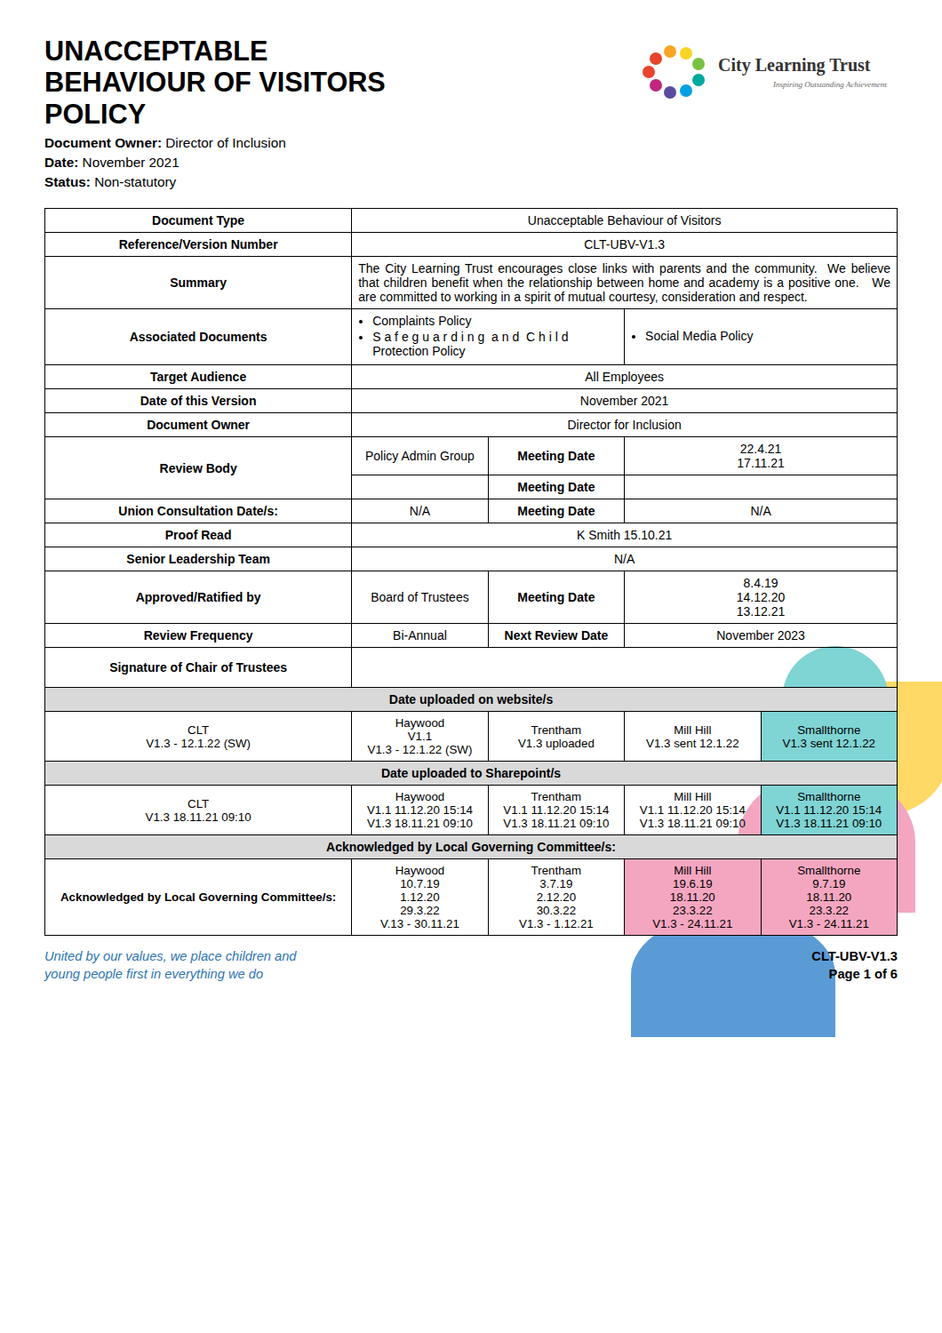UNACCEPTABLE BEHAVIOUR OF VISITORS POLICY
Document Owner: Director of Inclusion
Date: November 2021
Status: Non-statutory
| Document Type | Unacceptable Behaviour of Visitors |
| Reference/Version Number | CLT-UBV-V1.3 |
| Summary | The City Learning Trust encourages close links with parents and the community. We believe that children benefit when the relationship between home and academy is a positive one. We are committed to working in a spirit of mutual courtesy, consideration and respect. |
| Associated Documents | Complaints Policy S a f e g u a r d i n g a n d C h i l d Protection Policy | Social Media Policy |
| Target Audience | All Employees |
| Date of this Version | November 2021 |
| Document Owner | Director for Inclusion |
| Review Body | Policy Admin Group | Meeting Date | 22.4.21 17.11.21 |
| | Meeting Date | |
| Union Consultation Date/s: | N/A | Meeting Date | N/A |
| Proof Read | K Smith 15.10.21 |
| Senior Leadership Team | N/A |
| Approved/Ratified by | Board of Trustees | Meeting Date | 8.4.19 14.12.20 13.12.21 |
| Review Frequency | Bi-Annual | Next Review Date | November 2023 |
| Signature of Chair of Trustees | |
| Date uploaded on website/s |
| CLT V1.3 - 12.1.22 (SW) | Haywood V1.1 V1.3 - 12.1.22 (SW) | Trentham V1.3 uploaded | Mill Hill V1.3 sent 12.1.22 | Smallthorne V1.3 sent 12.1.22 |
| Date uploaded to Sharepoint/s |
| CLT V1.3 18.11.21 09:10 | Haywood V1.1 11.12.20 15:14 V1.3 18.11.21 09:10 | Trentham V1.1 11.12.20 15:14 V1.3 18.11.21 09:10 | Mill Hill V1.1 11.12.20 15:14 V1.3 18.11.21 09:10 | Smallthorne V1.1 11.12.20 15:14 V1.3 18.11.21 09:10 |
| Acknowledged by Local Governing Committee/s: |
| Acknowledged by Local Governing Committee/s: | Haywood 10.7.19 1.12.20 29.3.22 V.13 - 30.11.21 | Trentham 3.7.19 2.12.20 30.3.22 V1.3 - 1.12.21 | Mill Hill 19.6.19 18.11.20 23.3.22 V1.3 - 24.11.21 | Smallthorne 9.7.19 18.11.20 23.3.22 V1.3 - 24.11.21 |
United by our values, we place children and
young people first in everything we do
CLT-UBV-V1.3
Page 1 of 6